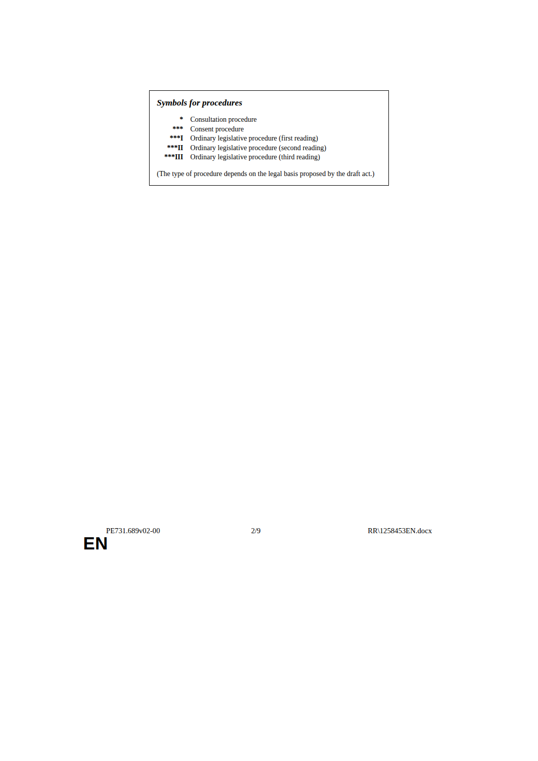Symbols for procedures
| * | Consultation procedure |
| *** | Consent procedure |
| ***I | Ordinary legislative procedure (first reading) |
| ***II | Ordinary legislative procedure (second reading) |
| ***III | Ordinary legislative procedure (third reading) |
(The type of procedure depends on the legal basis proposed by the draft act.)
| PE731.689v02-00 | 2/9 | RR\1258453EN.docx |
EN